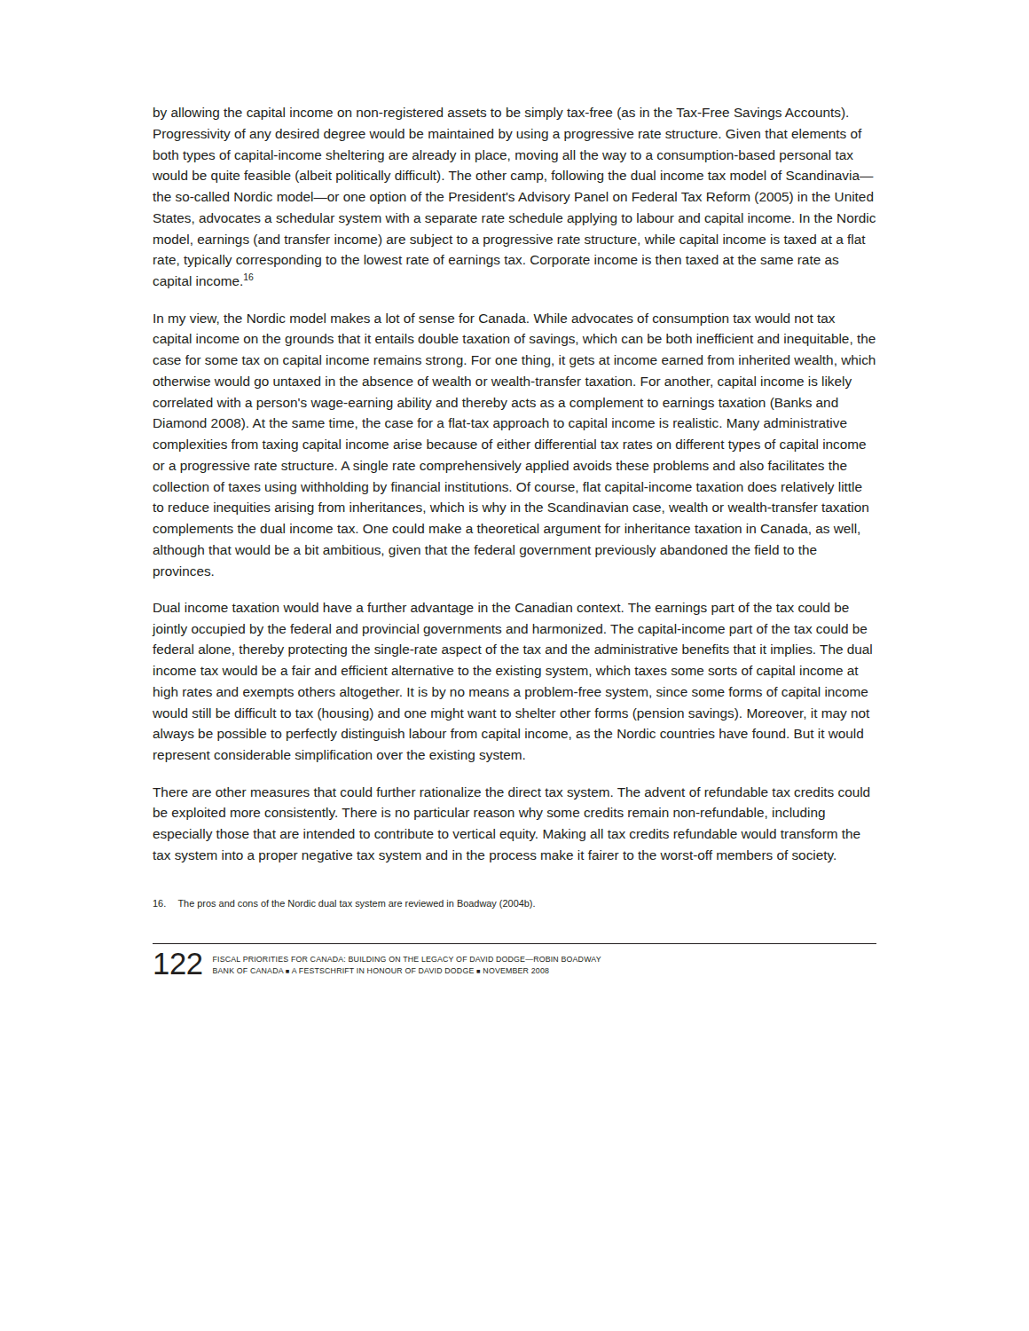by allowing the capital income on non-registered assets to be simply tax-free (as in the Tax-Free Savings Accounts). Progressivity of any desired degree would be maintained by using a progressive rate structure. Given that elements of both types of capital-income sheltering are already in place, moving all the way to a consumption-based personal tax would be quite feasible (albeit politically difficult). The other camp, following the dual income tax model of Scandinavia—the so-called Nordic model—or one option of the President's Advisory Panel on Federal Tax Reform (2005) in the United States, advocates a schedular system with a separate rate schedule applying to labour and capital income. In the Nordic model, earnings (and transfer income) are subject to a progressive rate structure, while capital income is taxed at a flat rate, typically corresponding to the lowest rate of earnings tax. Corporate income is then taxed at the same rate as capital income.16
In my view, the Nordic model makes a lot of sense for Canada. While advocates of consumption tax would not tax capital income on the grounds that it entails double taxation of savings, which can be both inefficient and inequitable, the case for some tax on capital income remains strong. For one thing, it gets at income earned from inherited wealth, which otherwise would go untaxed in the absence of wealth or wealth-transfer taxation. For another, capital income is likely correlated with a person's wage-earning ability and thereby acts as a complement to earnings taxation (Banks and Diamond 2008). At the same time, the case for a flat-tax approach to capital income is realistic. Many administrative complexities from taxing capital income arise because of either differential tax rates on different types of capital income or a progressive rate structure. A single rate comprehensively applied avoids these problems and also facilitates the collection of taxes using withholding by financial institutions. Of course, flat capital-income taxation does relatively little to reduce inequities arising from inheritances, which is why in the Scandinavian case, wealth or wealth-transfer taxation complements the dual income tax. One could make a theoretical argument for inheritance taxation in Canada, as well, although that would be a bit ambitious, given that the federal government previously abandoned the field to the provinces.
Dual income taxation would have a further advantage in the Canadian context. The earnings part of the tax could be jointly occupied by the federal and provincial governments and harmonized. The capital-income part of the tax could be federal alone, thereby protecting the single-rate aspect of the tax and the administrative benefits that it implies. The dual income tax would be a fair and efficient alternative to the existing system, which taxes some sorts of capital income at high rates and exempts others altogether. It is by no means a problem-free system, since some forms of capital income would still be difficult to tax (housing) and one might want to shelter other forms (pension savings). Moreover, it may not always be possible to perfectly distinguish labour from capital income, as the Nordic countries have found. But it would represent considerable simplification over the existing system.
There are other measures that could further rationalize the direct tax system. The advent of refundable tax credits could be exploited more consistently. There is no particular reason why some credits remain non-refundable, including especially those that are intended to contribute to vertical equity. Making all tax credits refundable would transform the tax system into a proper negative tax system and in the process make it fairer to the worst-off members of society.
16. The pros and cons of the Nordic dual tax system are reviewed in Boadway (2004b).
122
Fiscal Priorities for Canada: Building on the Legacy of David Dodge—Robin Boadway
Bank of Canada ■ A Festschrift in Honour of David Dodge ■ November 2008